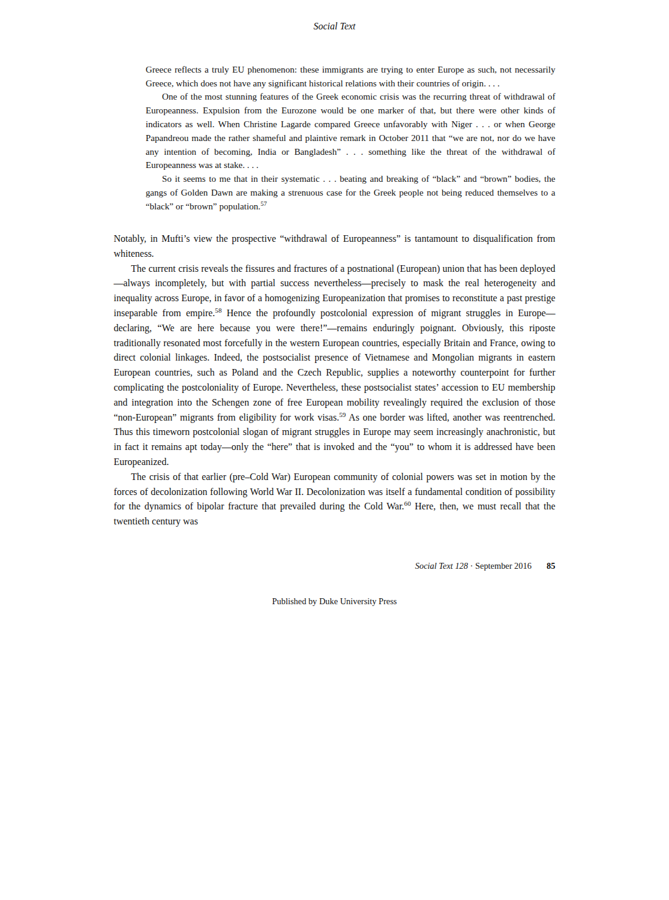Social Text
Greece reflects a truly EU phenomenon: these immigrants are trying to enter Europe as such, not necessarily Greece, which does not have any significant historical relations with their countries of origin. . . .
One of the most stunning features of the Greek economic crisis was the recurring threat of withdrawal of Europeanness. Expulsion from the Eurozone would be one marker of that, but there were other kinds of indicators as well. When Christine Lagarde compared Greece unfavorably with Niger . . . or when George Papandreou made the rather shameful and plaintive remark in October 2011 that “we are not, nor do we have any intention of becoming, India or Bangladesh” . . . something like the threat of the withdrawal of Europeanness was at stake. . . .
So it seems to me that in their systematic . . . beating and breaking of “black” and “brown” bodies, the gangs of Golden Dawn are making a strenuous case for the Greek people not being reduced themselves to a “black” or “brown” population.57
Notably, in Mufti’s view the prospective “withdrawal of Europeanness” is tantamount to disqualification from whiteness.
The current crisis reveals the fissures and fractures of a postnational (European) union that has been deployed—always incompletely, but with partial success nevertheless—precisely to mask the real heterogeneity and inequality across Europe, in favor of a homogenizing Europeanization that promises to reconstitute a past prestige inseparable from empire.58 Hence the profoundly postcolonial expression of migrant struggles in Europe—declaring, “We are here because you were there!”—remains enduringly poignant. Obviously, this riposte traditionally resonated most forcefully in the western European countries, especially Britain and France, owing to direct colonial linkages. Indeed, the postsocialist presence of Vietnamese and Mongolian migrants in eastern European countries, such as Poland and the Czech Republic, supplies a noteworthy counterpoint for further complicating the postcoloniality of Europe. Nevertheless, these postsocialist states’ accession to EU membership and integration into the Schengen zone of free European mobility revealingly required the exclusion of those “non-European” migrants from eligibility for work visas.59 As one border was lifted, another was reentrenched. Thus this timeworn postcolonial slogan of migrant struggles in Europe may seem increasingly anachronistic, but in fact it remains apt today—only the “here” that is invoked and the “you” to whom it is addressed have been Europeanized.
The crisis of that earlier (pre–Cold War) European community of colonial powers was set in motion by the forces of decolonization following World War II. Decolonization was itself a fundamental condition of possibility for the dynamics of bipolar fracture that prevailed during the Cold War.60 Here, then, we must recall that the twentieth century was
Social Text 128 · September 2016 85
Published by Duke University Press